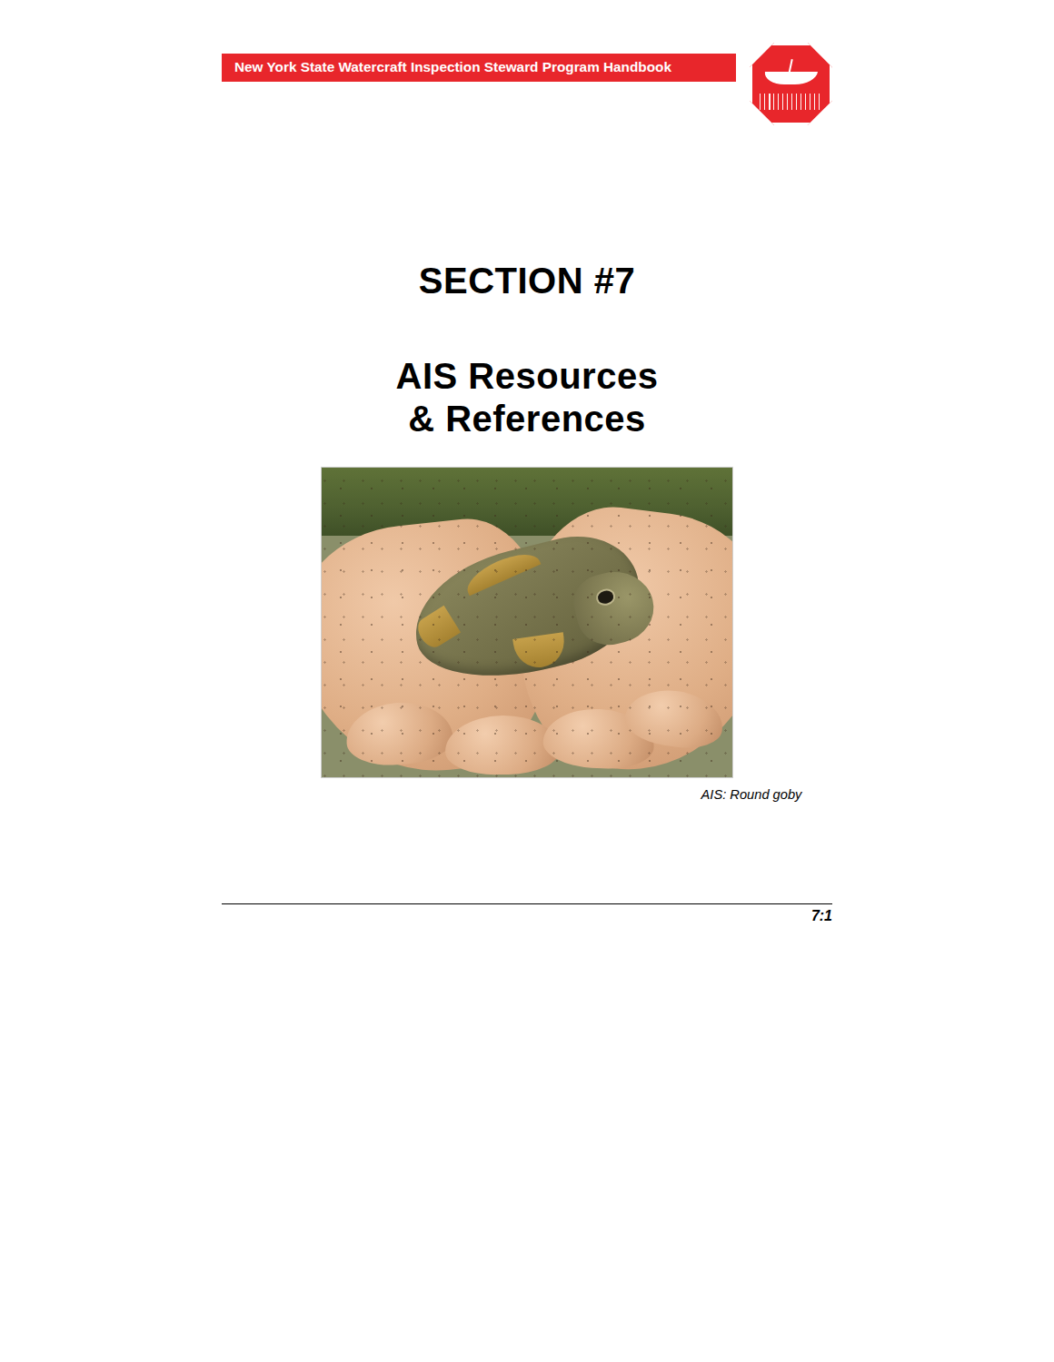New York State Watercraft Inspection Steward Program Handbook
SECTION #7
AIS Resources
& References
AIS: Round goby
7:1